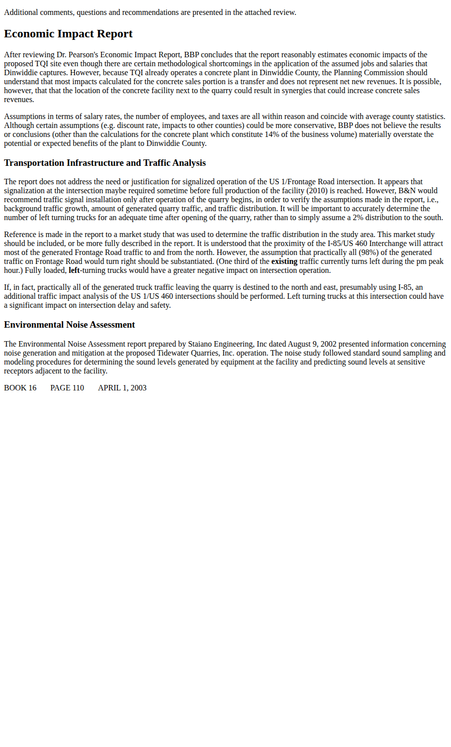Additional comments, questions and recommendations are presented in the attached review.
Economic Impact Report
After reviewing Dr. Pearson's Economic Impact Report, BBP concludes that the report reasonably estimates economic impacts of the proposed TQI site even though there are certain methodological shortcomings in the application of the assumed jobs and salaries that Dinwiddie captures. However, because TQI already operates a concrete plant in Dinwiddie County, the Planning Commission should understand that most impacts calculated for the concrete sales portion is a transfer and does not represent net new revenues. It is possible, however, that that the location of the concrete facility next to the quarry could result in synergies that could increase concrete sales revenues.
Assumptions in terms of salary rates, the number of employees, and taxes are all within reason and coincide with average county statistics. Although certain assumptions (e.g. discount rate, impacts to other counties) could be more conservative, BBP does not believe the results or conclusions (other than the calculations for the concrete plant which constitute 14% of the business volume) materially overstate the potential or expected benefits of the plant to Dinwiddie County.
Transportation Infrastructure and Traffic Analysis
The report does not address the need or justification for signalized operation of the US 1/Frontage Road intersection. It appears that signalization at the intersection maybe required sometime before full production of the facility (2010) is reached. However, B&N would recommend traffic signal installation only after operation of the quarry begins, in order to verify the assumptions made in the report, i.e., background traffic growth, amount of generated quarry traffic, and traffic distribution. It will be important to accurately determine the number of left turning trucks for an adequate time after opening of the quarry, rather than to simply assume a 2% distribution to the south.
Reference is made in the report to a market study that was used to determine the traffic distribution in the study area. This market study should be included, or be more fully described in the report. It is understood that the proximity of the I-85/US 460 Interchange will attract most of the generated Frontage Road traffic to and from the north. However, the assumption that practically all (98%) of the generated traffic on Frontage Road would turn right should be substantiated. (One third of the existing traffic currently turns left during the pm peak hour.) Fully loaded, left-turning trucks would have a greater negative impact on intersection operation.
If, in fact, practically all of the generated truck traffic leaving the quarry is destined to the north and east, presumably using I-85, an additional traffic impact analysis of the US 1/US 460 intersections should be performed. Left turning trucks at this intersection could have a significant impact on intersection delay and safety.
Environmental Noise Assessment
The Environmental Noise Assessment report prepared by Staiano Engineering, Inc dated August 9, 2002 presented information concerning noise generation and mitigation at the proposed Tidewater Quarries, Inc. operation. The noise study followed standard sound sampling and modeling procedures for determining the sound levels generated by equipment at the facility and predicting sound levels at sensitive receptors adjacent to the facility.
BOOK 16 PAGE 110 APRIL 1, 2003